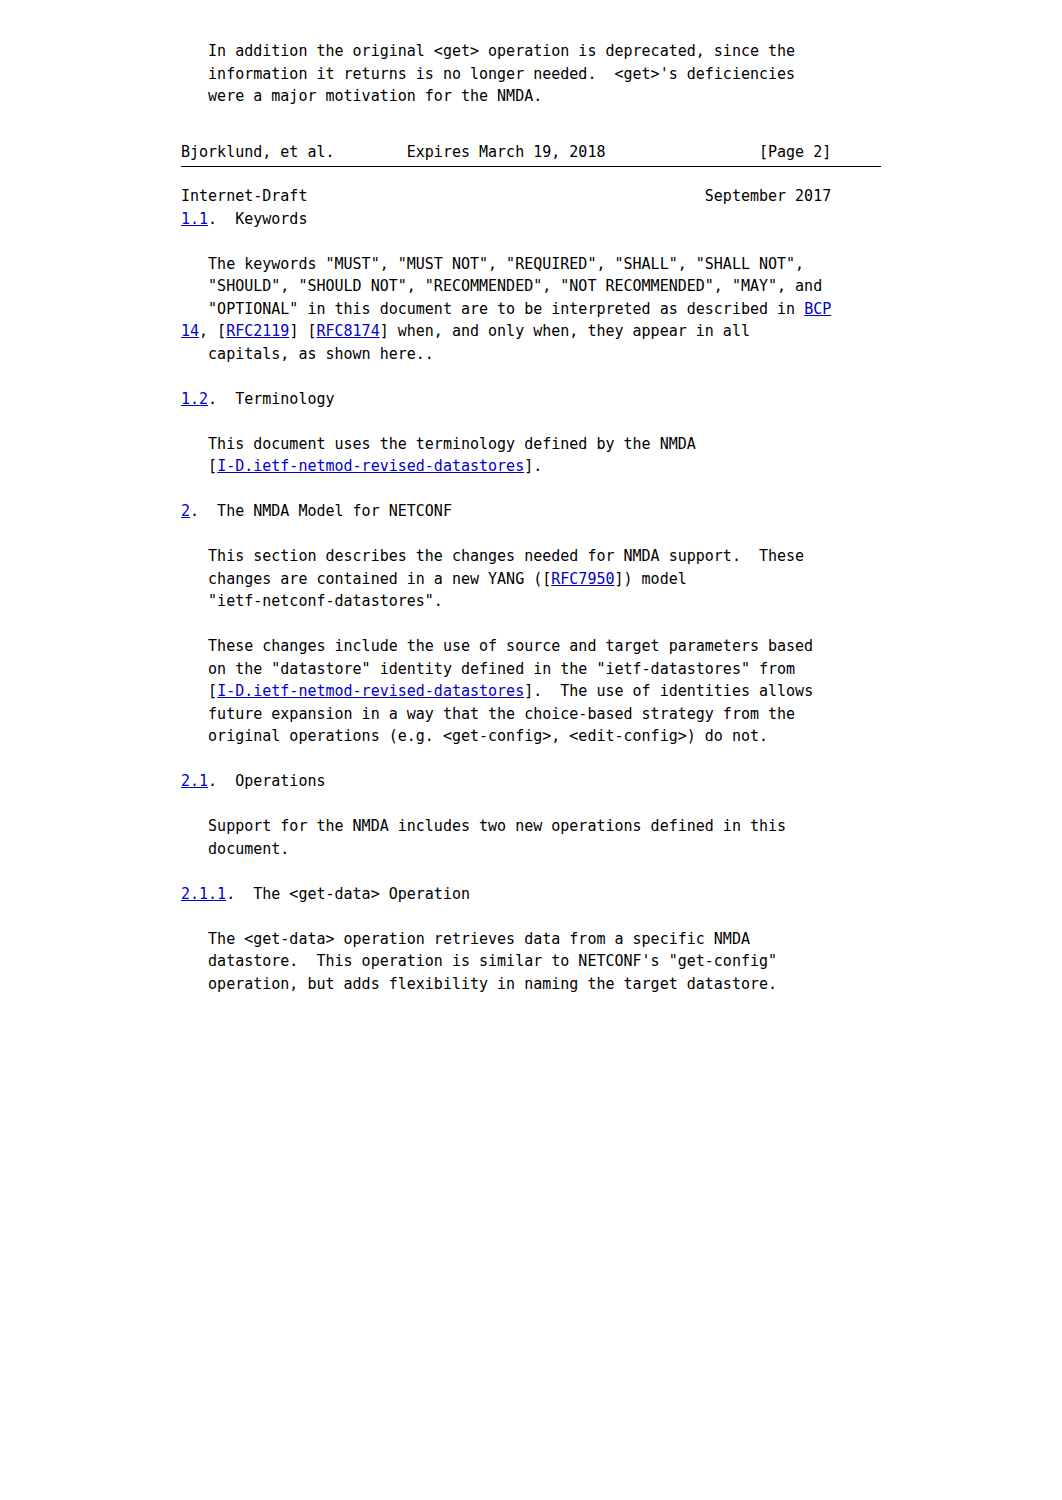In addition the original <get> operation is deprecated, since the
   information it returns is no longer needed.  <get>'s deficiencies
   were a major motivation for the NMDA.
Bjorklund, et al.        Expires March 19, 2018                 [Page 2]
Internet-Draft                                            September 2017
1.1.  Keywords

   The keywords "MUST", "MUST NOT", "REQUIRED", "SHALL", "SHALL NOT",
   "SHOULD", "SHOULD NOT", "RECOMMENDED", "NOT RECOMMENDED", "MAY", and
   "OPTIONAL" in this document are to be interpreted as described in BCP
14, [RFC2119] [RFC8174] when, and only when, they appear in all
   capitals, as shown here..

1.2.  Terminology

   This document uses the terminology defined by the NMDA
   [I-D.ietf-netmod-revised-datastores].

2.  The NMDA Model for NETCONF

   This section describes the changes needed for NMDA support.  These
   changes are contained in a new YANG ([RFC7950]) model
   "ietf-netconf-datastores".

   These changes include the use of source and target parameters based
   on the "datastore" identity defined in the "ietf-datastores" from
   [I-D.ietf-netmod-revised-datastores].  The use of identities allows
   future expansion in a way that the choice-based strategy from the
   original operations (e.g. <get-config>, <edit-config>) do not.

2.1.  Operations

   Support for the NMDA includes two new operations defined in this
   document.

2.1.1.  The <get-data> Operation

   The <get-data> operation retrieves data from a specific NMDA
   datastore.  This operation is similar to NETCONF's "get-config"
   operation, but adds flexibility in naming the target datastore.